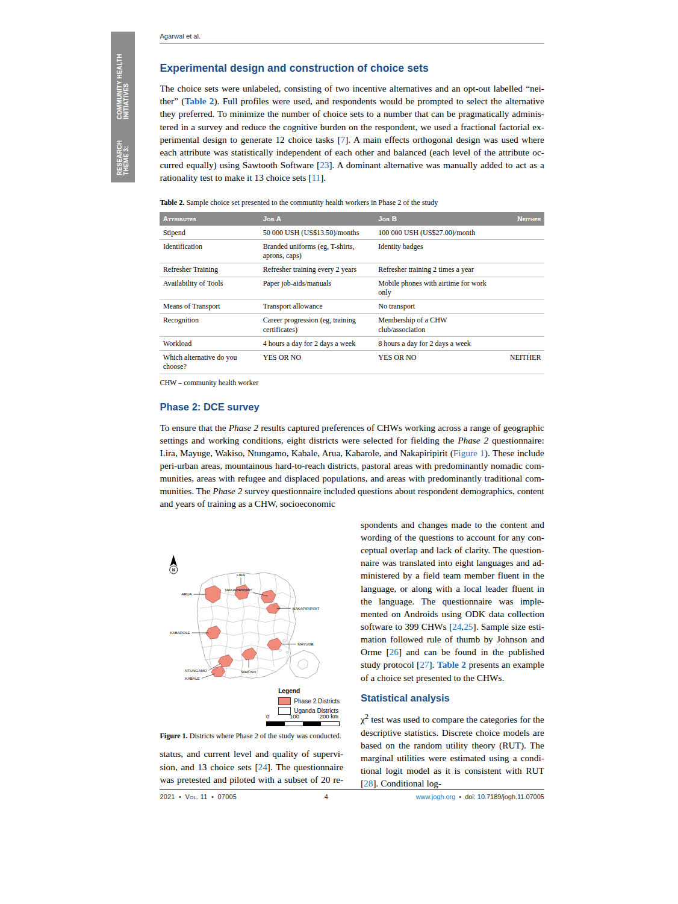Research Theme 3: Community Health Initiatives
Agarwal et al.
Experimental design and construction of choice sets
The choice sets were unlabeled, consisting of two incentive alternatives and an opt-out labelled “neither” (Table 2). Full profiles were used, and respondents would be prompted to select the alternative they preferred. To minimize the number of choice sets to a number that can be pragmatically administered in a survey and reduce the cognitive burden on the respondent, we used a fractional factorial experimental design to generate 12 choice tasks [7]. A main effects orthogonal design was used where each attribute was statistically independent of each other and balanced (each level of the attribute occurred equally) using Sawtooth Software [23]. A dominant alternative was manually added to act as a rationality test to make it 13 choice sets [11].
Table 2. Sample choice set presented to the community health workers in Phase 2 of the study
| Attributes | Job A | Job B | Neither |
| --- | --- | --- | --- |
| Stipend | 50 000 USH (US$13.50)/months | 100 000 USH (US$27.00)/month | |
| Identification | Branded uniforms (eg, T-shirts, aprons, caps) | Identity badges | |
| Refresher Training | Refresher training every 2 years | Refresher training 2 times a year | |
| Availability of Tools | Paper job-aids/manuals | Mobile phones with airtime for work only | |
| Means of Transport | Transport allowance | No transport | |
| Recognition | Career progression (eg, training certificates) | Membership of a CHW club/association | |
| Workload | 4 hours a day for 2 days a week | 8 hours a day for 2 days a week | |
| Which alternative do you choose? | YES OR NO | YES OR NO | NEITHER |
CHW – community health worker
Phase 2: DCE survey
To ensure that the Phase 2 results captured preferences of CHWs working across a range of geographic settings and working conditions, eight districts were selected for fielding the Phase 2 questionnaire: Lira, Mayuge, Wakiso, Ntungamo, Kabale, Arua, Kabarole, and Nakapiripirit (Figure 1). These include peri-urban areas, mountainous hard-to-reach districts, pastoral areas with predominantly nomadic communities, areas with refugee and displaced populations, and areas with predominantly traditional communities. The Phase 2 survey questionnaire included questions about respondent demographics, content and years of training as a CHW, socioeconomic
N LIRA ARUA NAKAPIRIPIRIT NAKAPIRIPIRIT KABAROLE MAYUGE WAKISO NTUNGAMO KABALE
Legend
Phase 2 Districts
Uganda Districts
0100200 km
Figure 1. Districts where Phase 2 of the study was conducted.
status, and current level and quality of supervision, and 13 choice sets [24]. The questionnaire was pretested and piloted with a subset of 20 respondents and changes made to the content and wording of the questions to account for any conceptual overlap and lack of clarity. The questionnaire was translated into eight languages and administered by a field team member fluent in the language, or along with a local leader fluent in the language. The questionnaire was implemented on Androids using ODK data collection software to 399 CHWs [24,25]. Sample size estimation followed rule of thumb by Johnson and Orme [26] and can be found in the published study protocol [27]. Table 2 presents an example of a choice set presented to the CHWs.
Statistical analysis
χ2 test was used to compare the categories for the descriptive statistics. Discrete choice models are based on the random utility theory (RUT). The marginal utilities were estimated using a conditional logit model as it is consistent with RUT [28]. Conditional log-
2021 • Vol. 11 • 07005
4
www.jogh.org • doi: 10.7189/jogh.11.07005